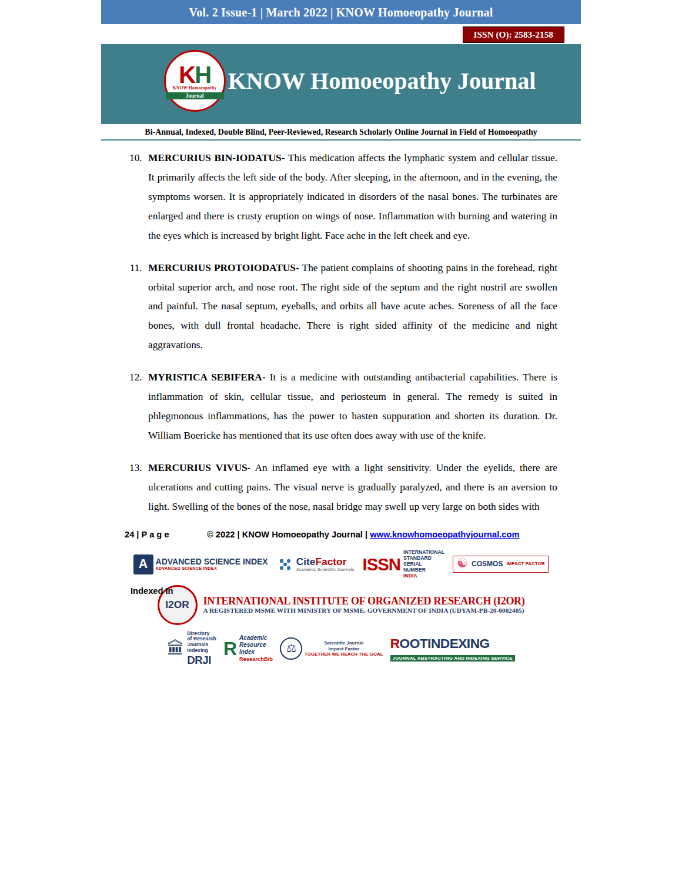Vol. 2 Issue-1 | March 2022 | KNOW Homoeopathy Journal
ISSN (O): 2583-2158
KH
KNOW Homoeopathy
Journal
KNOW Homoeopathy Journal
Bi-Annual, Indexed, Double Blind, Peer-Reviewed, Research Scholarly Online Journal in Field of Homoeopathy
MERCURIUS BIN-IODATUS- This medication affects the lymphatic system and cellular tissue. It primarily affects the left side of the body. After sleeping, in the afternoon, and in the evening, the symptoms worsen. It is appropriately indicated in disorders of the nasal bones. The turbinates are enlarged and there is crusty eruption on wings of nose. Inflammation with burning and watering in the eyes which is increased by bright light. Face ache in the left cheek and eye.
MERCURIUS PROTOIODATUS- The patient complains of shooting pains in the forehead, right orbital superior arch, and nose root. The right side of the septum and the right nostril are swollen and painful. The nasal septum, eyeballs, and orbits all have acute aches. Soreness of all the face bones, with dull frontal headache. There is right sided affinity of the medicine and night aggravations.
MYRISTICA SEBIFERA- It is a medicine with outstanding antibacterial capabilities. There is inflammation of skin, cellular tissue, and periosteum in general. The remedy is suited in phlegmonous inflammations, has the power to hasten suppuration and shorten its duration. Dr. William Boericke has mentioned that its use often does away with use of the knife.
MERCURIUS VIVUS- An inflamed eye with a light sensitivity. Under the eyelids, there are ulcerations and cutting pains. The visual nerve is gradually paralyzed, and there is an aversion to light. Swelling of the bones of the nose, nasal bridge may swell up very large on both sides with
24 | P a g e © 2022 | KNOW Homoeopathy Journal | www.knowhomoeopathyjournal.com
Indexed In
A
ADVANCED SCIENCE INDEX
ADVANCED SCIENCE INDEX
CiteFactor
Academic Scientific Journals
ISSN
INTERNATIONAL
STANDARD
SERIAL
NUMBER
INDIA
☯
COSMOS
IMPACT FACTOR
I2OR
INTERNATIONAL INSTITUTE OF ORGANIZED RESEARCH (I2OR)
A REGISTERED MSME WITH MINISTRY OF MSME, GOVERNMENT OF INDIA (UDYAM-PB-20-0002405)
🏛
Directory
of Research
Journals
Indexing
DRJI
R
Academic
Resource
Index
ResearchBib
⚖
Scientific Journal
Impact Factor
TOGETHER WE REACH THE GOAL
ROOTINDEXING
JOURNAL ABSTRACTING AND INDEXING SERVICE